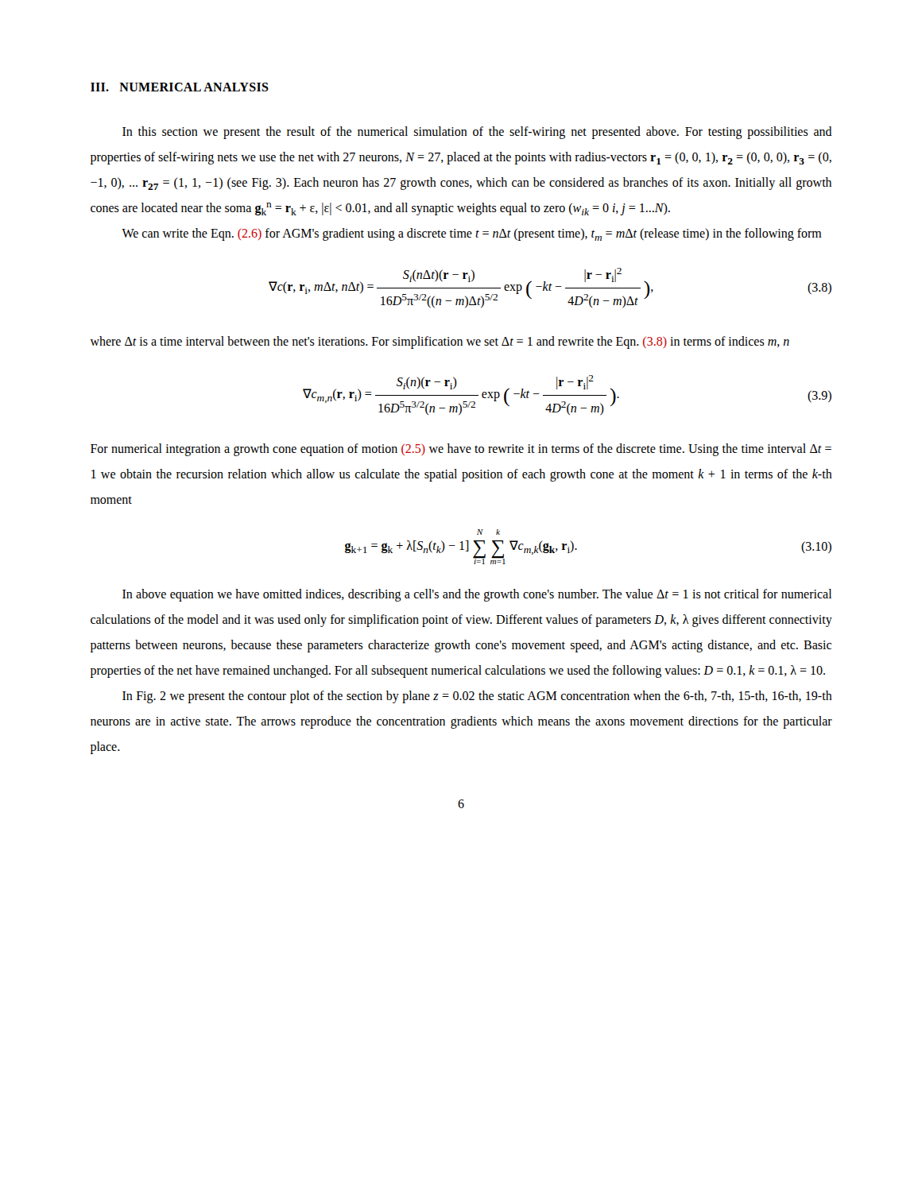III. NUMERICAL ANALYSIS
In this section we present the result of the numerical simulation of the self-wiring net presented above. For testing possibilities and properties of self-wiring nets we use the net with 27 neurons, N = 27, placed at the points with radius-vectors r1 = (0, 0, 1), r2 = (0, 0, 0), r3 = (0, −1, 0), ... r27 = (1, 1, −1) (see Fig. 3). Each neuron has 27 growth cones, which can be considered as branches of its axon. Initially all growth cones are located near the soma gkn = rk + ε, |ε| < 0.01, and all synaptic weights equal to zero (wik = 0 i, j = 1...N).
We can write the Eqn. (2.6) for AGM's gradient using a discrete time t = n Δt (present time), tm = m Δt (release time) in the following form
∇c(r, ri, m Δt, n Δt) = Si(n Δt)(r − ri) 16D5π3/2((n − m)Δt)5/2 exp ( −kt − |r − ri|2 4D2(n − m)Δt ), (3.8)
where Δt is a time interval between the net's iterations. For simplification we set Δt = 1 and rewrite the Eqn. (3.8) in terms of indices m, n
∇cm,n(r, ri) = Si(n)(r − ri) 16D5π3/2(n − m)5/2 exp ( −kt − |r − ri|2 4D2(n − m) ). (3.9)
For numerical integration a growth cone equation of motion (2.5) we have to rewrite it in terms of the discrete time. Using the time interval Δt = 1 we obtain the recursion relation which allow us calculate the spatial position of each growth cone at the moment k + 1 in terms of the k-th moment
gk+1 = gk + λ[Sn(tk) − 1] N ∑ i=1 k ∑ m=1 ∇cm,k(gk, ri). (3.10)
In above equation we have omitted indices, describing a cell's and the growth cone's number. The value Δt = 1 is not critical for numerical calculations of the model and it was used only for simplification point of view. Different values of parameters D, k, λ gives different connectivity patterns between neurons, because these parameters characterize growth cone's movement speed, and AGM's acting distance, and etc. Basic properties of the net have remained unchanged. For all subsequent numerical calculations we used the following values: D = 0.1, k = 0.1, λ = 10.
In Fig. 2 we present the contour plot of the section by plane z = 0.02 the static AGM concentration when the 6-th, 7-th, 15-th, 16-th, 19-th neurons are in active state. The arrows reproduce the concentration gradients which means the axons movement directions for the particular place.
6